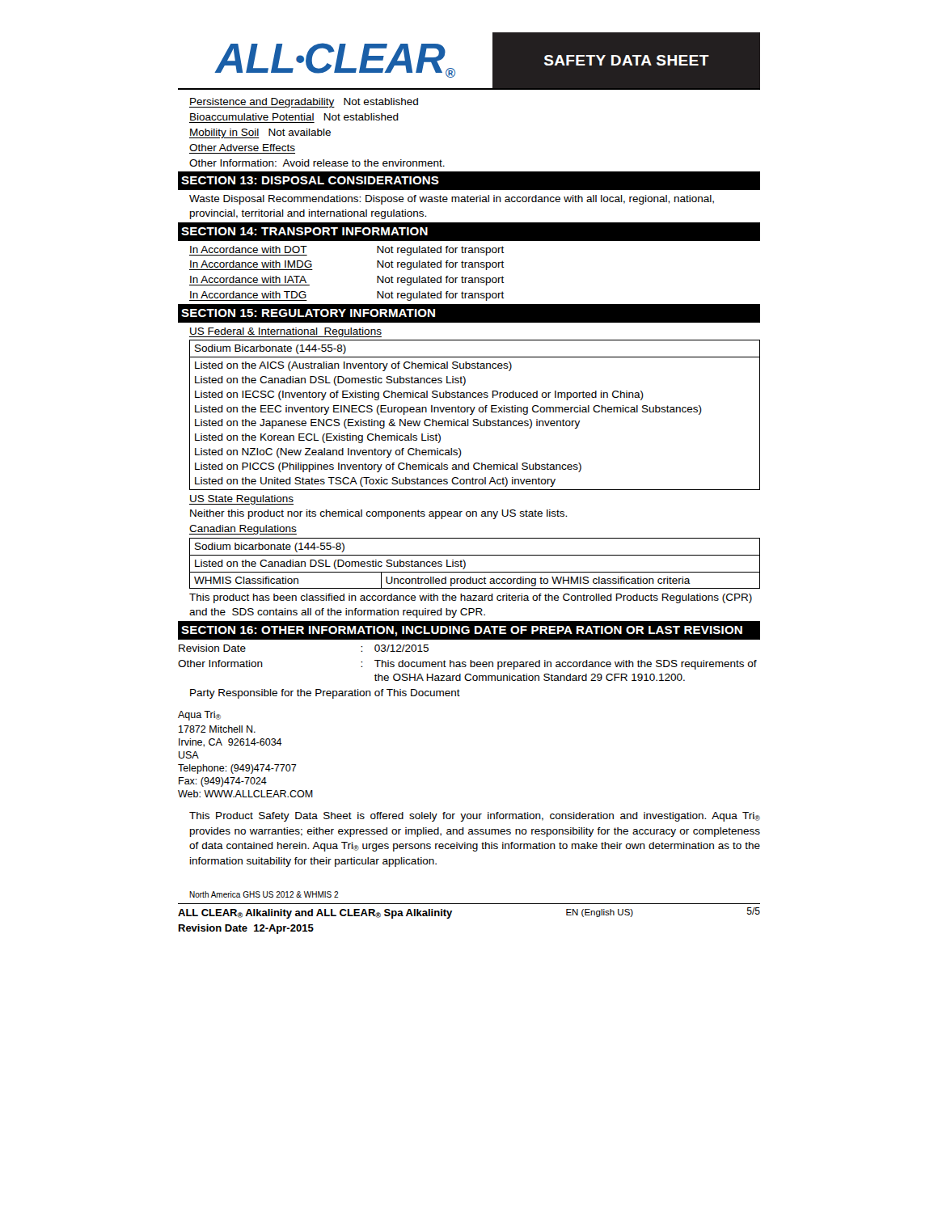ALL•CLEAR®
SAFETY DATA SHEET
Persistence and Degradability Not established
Bioaccumulative Potential Not established
Mobility in Soil Not available
Other Adverse Effects
Other Information: Avoid release to the environment.
SECTION 13: DISPOSAL CONSIDERATIONS
Waste Disposal Recommendations: Dispose of waste material in accordance with all local, regional, national, provincial, territorial and international regulations.
SECTION 14: TRANSPORT INFORMATION
In Accordance with DOT Not regulated for transport
In Accordance with IMDG Not regulated for transport
In Accordance with IATA Not regulated for transport
In Accordance with TDG Not regulated for transport
SECTION 15: REGULATORY INFORMATION
US Federal & International Regulations
| Sodium Bicarbonate (144-55-8) |
| Listed on the AICS (Australian Inventory of Chemical Substances) Listed on the Canadian DSL (Domestic Substances List) Listed on IECSC (Inventory of Existing Chemical Substances Produced or Imported in China) Listed on the EEC inventory EINECS (European Inventory of Existing Commercial Chemical Substances) Listed on the Japanese ENCS (Existing & New Chemical Substances) inventory Listed on the Korean ECL (Existing Chemicals List) Listed on NZIoC (New Zealand Inventory of Chemicals) Listed on PICCS (Philippines Inventory of Chemicals and Chemical Substances) Listed on the United States TSCA (Toxic Substances Control Act) inventory |
US State Regulations
Neither this product nor its chemical components appear on any US state lists.
Canadian Regulations
| Sodium bicarbonate (144-55-8) |
| Listed on the Canadian DSL (Domestic Substances List) |
| WHMIS Classification | Uncontrolled product according to WHMIS classification criteria |
This product has been classified in accordance with the hazard criteria of the Controlled Products Regulations (CPR) and the SDS contains all of the information required by CPR.
SECTION 16: OTHER INFORMATION, INCLUDING DATE OF PREPA RATION OR LAST REVISION
Revision Date
:
03/12/2015
Other Information
:
This document has been prepared in accordance with the SDS requirements of the OSHA Hazard Communication Standard 29 CFR 1910.1200.
Party Responsible for the Preparation of This Document
Aqua Tri®
17872 Mitchell N.
Irvine, CA 92614-6034
USA
Telephone: (949)474-7707
Fax: (949)474-7024
Web: WWW.ALLCLEAR.COM
This Product Safety Data Sheet is offered solely for your information, consideration and investigation. Aqua Tri® provides no warranties; either expressed or implied, and assumes no responsibility for the accuracy or completeness of data contained herein. Aqua Tri® urges persons receiving this information to make their own determination as to the information suitability for their particular application.
North America GHS US 2012 & WHMIS 2
ALL CLEAR® Alkalinity and ALL CLEAR® Spa Alkalinity
Revision Date 12-Apr-2015
EN (English US)
5/5